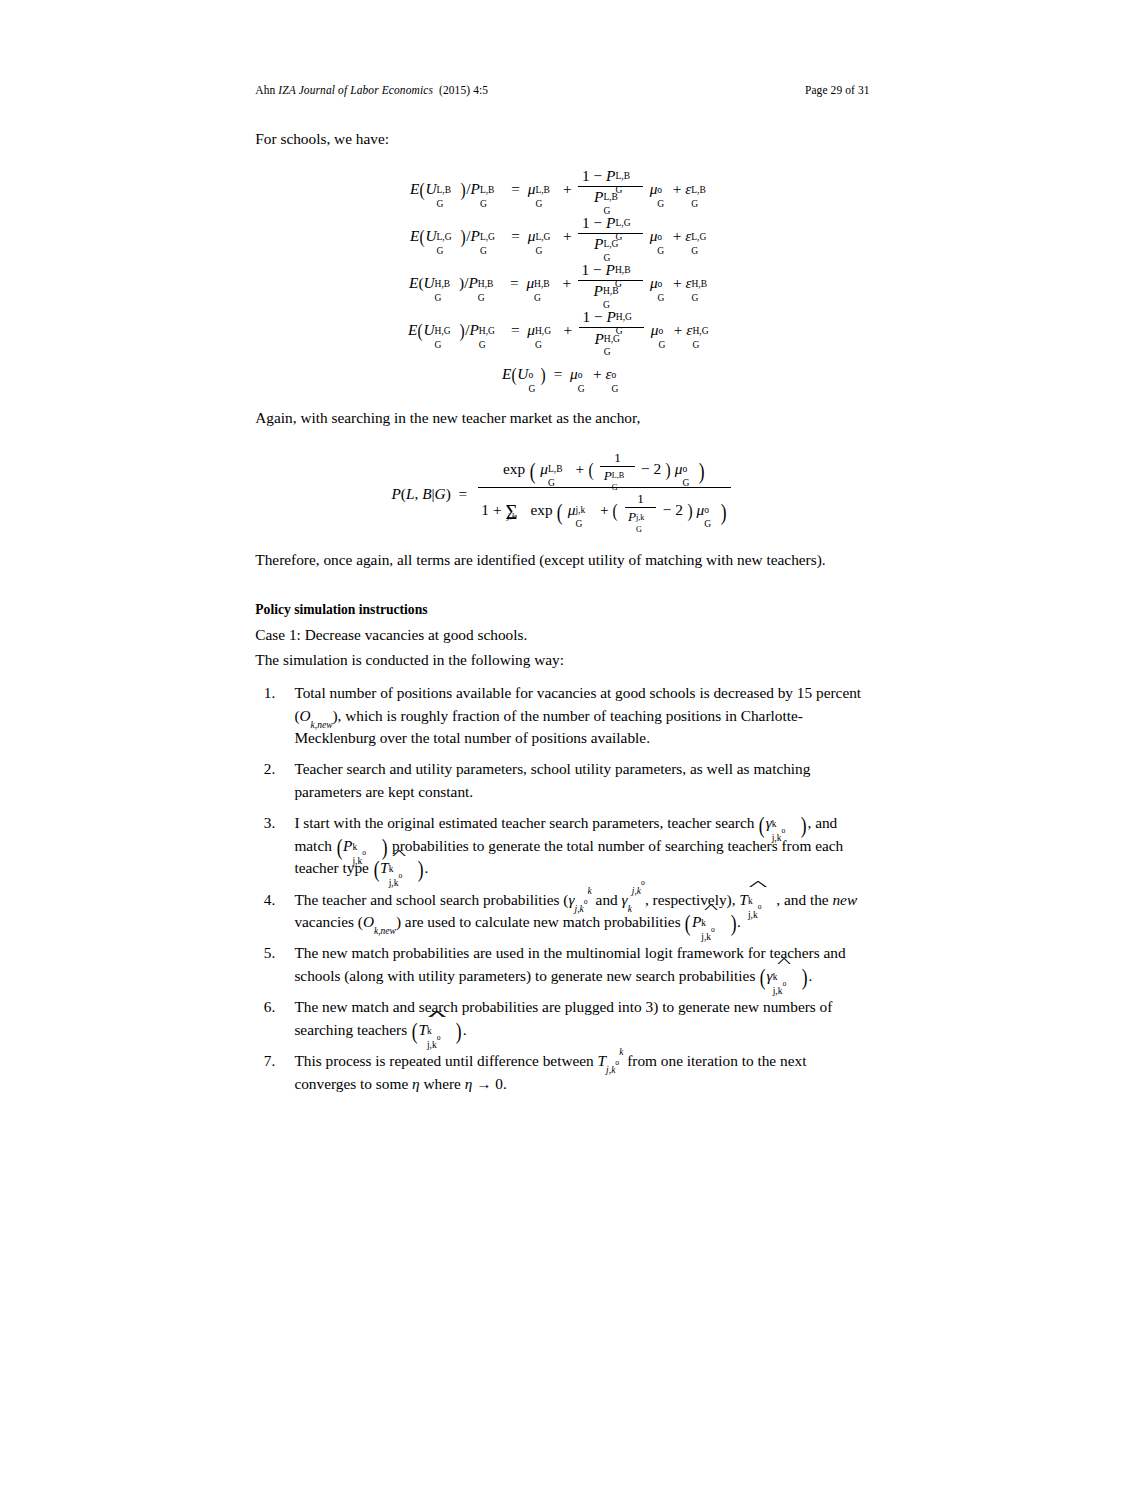Ahn IZA Journal of Labor Economics (2015) 4:5
Page 29 of 31
For schools, we have:
E(UL,B G )/PL,B G = μL,B G + 1 − PL,B G PL,B G μoG + εL,B G
E(UL,G G )/PL,G G = μL,G G + 1 − PL,G G PL,G G μoG + εL,G G
E(UH,B G )/PH,B G = μH,B G + 1 − PH,B G PH,B G μoG + εH,B G
E(UH,G G )/PH,G G = μH,G G + 1 − PH,G G PH,G G μoG + εH,G G
E(UoG ) = μoG + εoG
Again, with searching in the new teacher market as the anchor,
P(L, B|G) = exp ( μL,B G + ( 1 PL,B G − 2 ) μoG ) 1 + Σj,k exp ( μj,k G + ( 1 Pj,k G − 2 ) μoG )
Therefore, once again, all terms are identified (except utility of matching with new teachers).
Policy simulation instructions
Case 1: Decrease vacancies at good schools.
The simulation is conducted in the following way:
Total number of positions available for vacancies at good schools is decreased by 15 percent (Ok,new), which is roughly fraction of the number of teaching positions in Charlotte-Mecklenburg over the total number of positions available.
Teacher search and utility parameters, school utility parameters, as well as matching parameters are kept constant.
I start with the original estimated teacher search parameters, teacher search (γkj,ko ), and match (Pkj,ko ) probabilities to generate the total number of searching teachers from each teacher type (Tkj,ko).
The teacher and school search probabilities (γj,kok and γkj,ko, respectively), Tkj,ko, and the new vacancies (Ok,new) are used to calculate new match probabilities (Pkj,ko).
The new match probabilities are used in the multinomial logit framework for teachers and schools (along with utility parameters) to generate new search probabilities (γkj,ko).
The new match and search probabilities are plugged into 3) to generate new numbers of searching teachers (Tkj,ko).
This process is repeated until difference between Tj,kok from one iteration to the next converges to some η where η → 0.